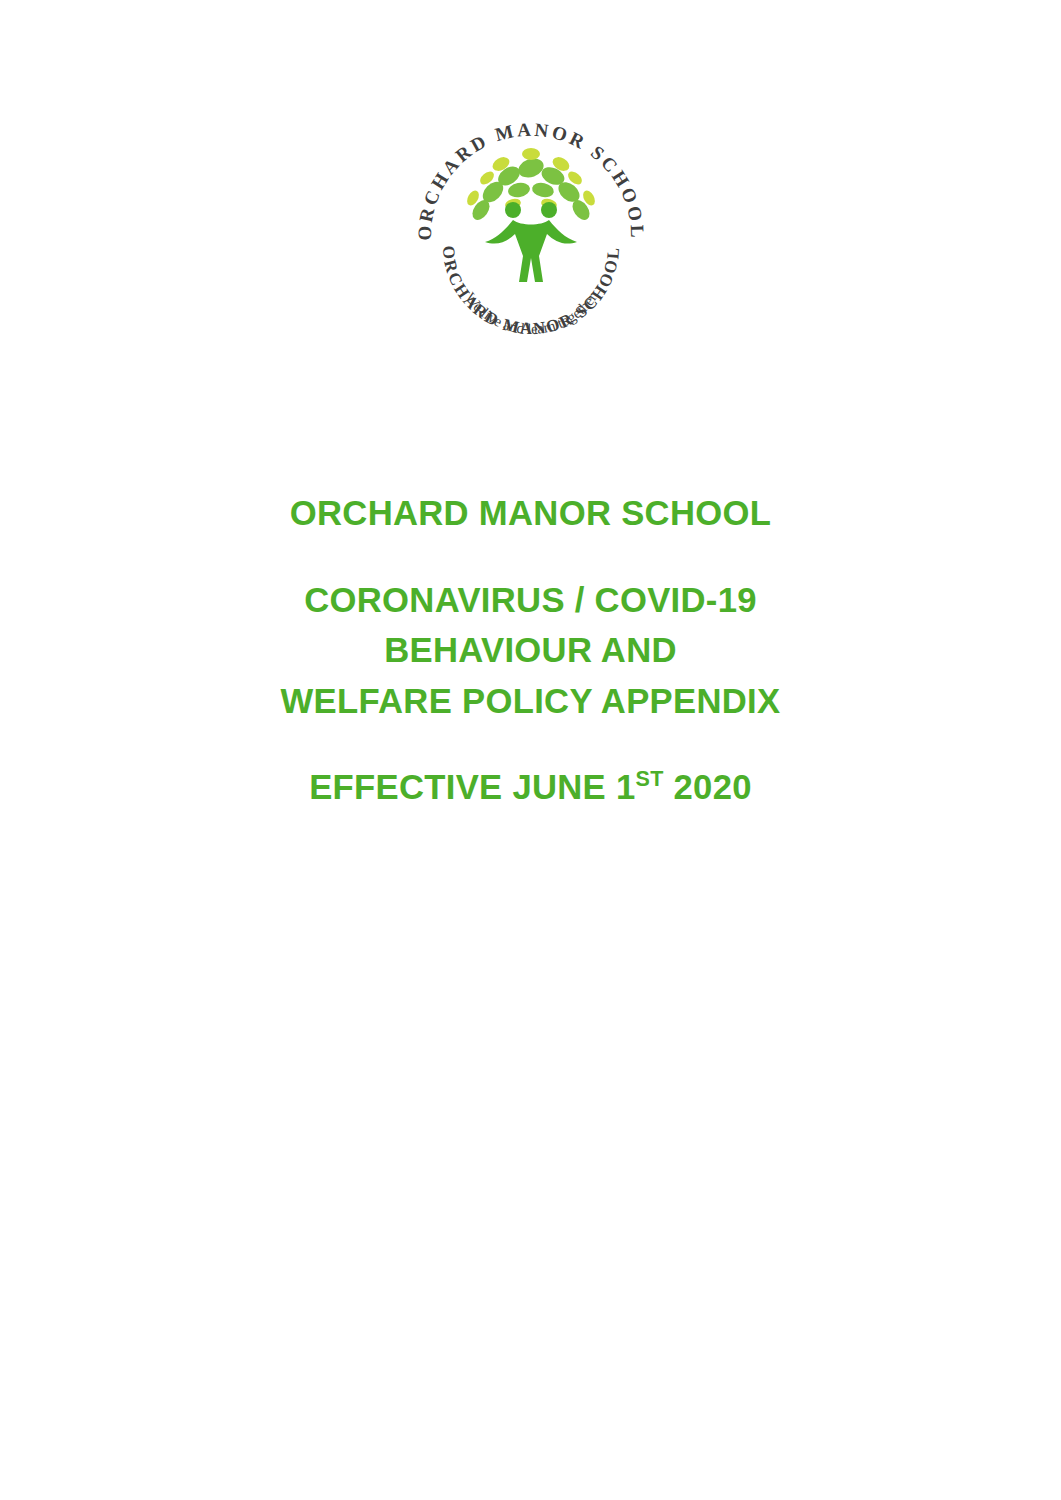ORCHARD MANOR SCHOOL ORCHARD MANOR SCHOOL We live and learn together
ORCHARD MANOR SCHOOL CORONAVIRUS / COVID-19 BEHAVIOUR AND WELFARE POLICY APPENDIX EFFECTIVE JUNE 1ST 2020